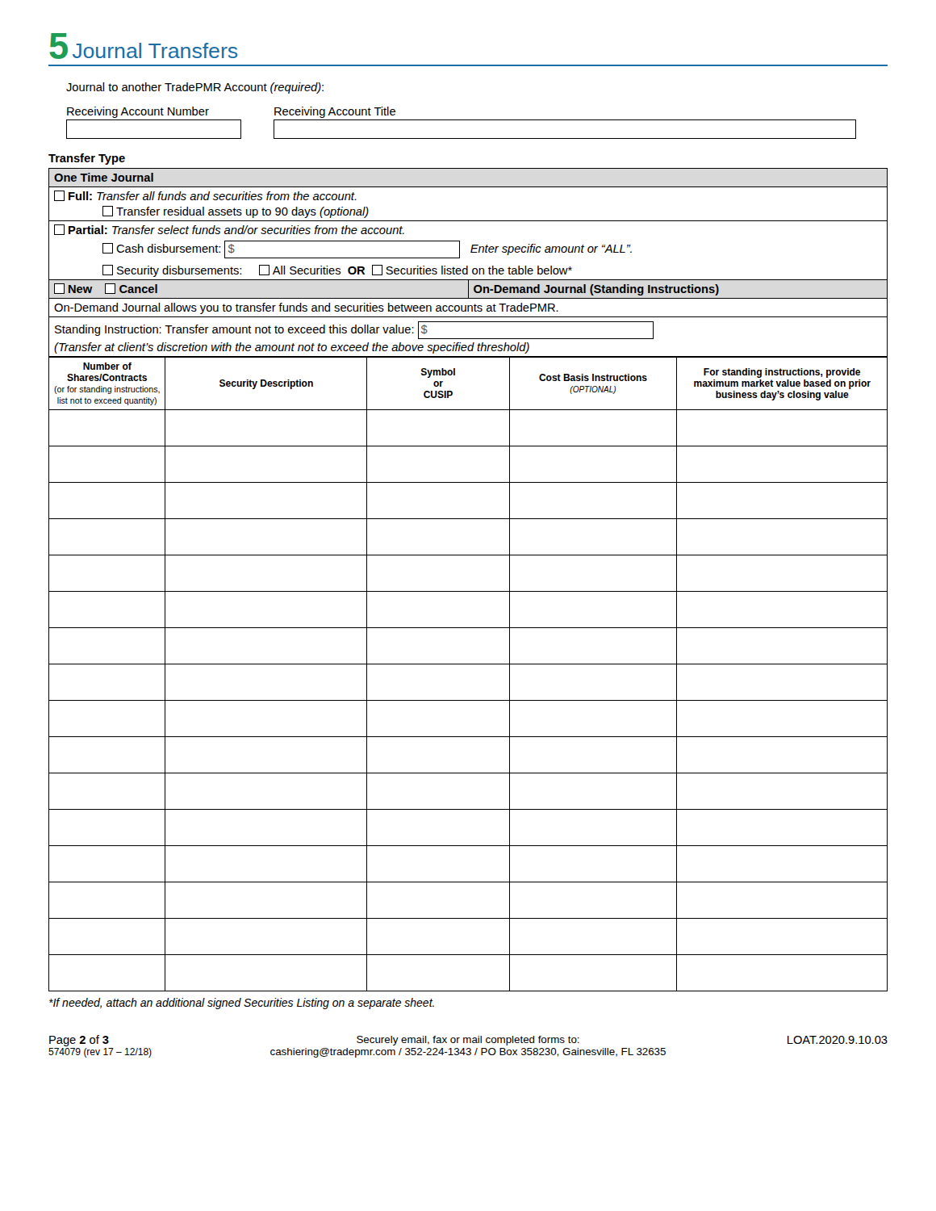5 Journal Transfers
Journal to another TradePMR Account (required):
Receiving Account Number
Receiving Account Title
Transfer Type
| One Time Journal |
| Full: Transfer all funds and securities from the account. Transfer residual assets up to 90 days (optional) |
| Partial: Transfer select funds and/or securities from the account. Cash disbursement: $ Enter specific amount or “ALL”. Security disbursements: All Securities OR Securities listed on the table below* |
| New Cancel | On-Demand Journal (Standing Instructions) |
| On-Demand Journal allows you to transfer funds and securities between accounts at TradePMR. |
| Standing Instruction: Transfer amount not to exceed this dollar value: $ (Transfer at client’s discretion with the amount not to exceed the above specified threshold) |
| Number of Shares/Contracts (or for standing instructions, list not to exceed quantity) | Security Description | Symbol or CUSIP | Cost Basis Instructions (OPTIONAL) | For standing instructions, provide maximum market value based on prior business day’s closing value |
| --- | --- | --- | --- | --- |
*If needed, attach an additional signed Securities Listing on a separate sheet.
Page 2 of 3
574079 (rev 17 – 12/18)
Securely email, fax or mail completed forms to:
cashiering@tradepmr.com / 352-224-1343 / PO Box 358230, Gainesville, FL 32635
LOAT.2020.9.10.03